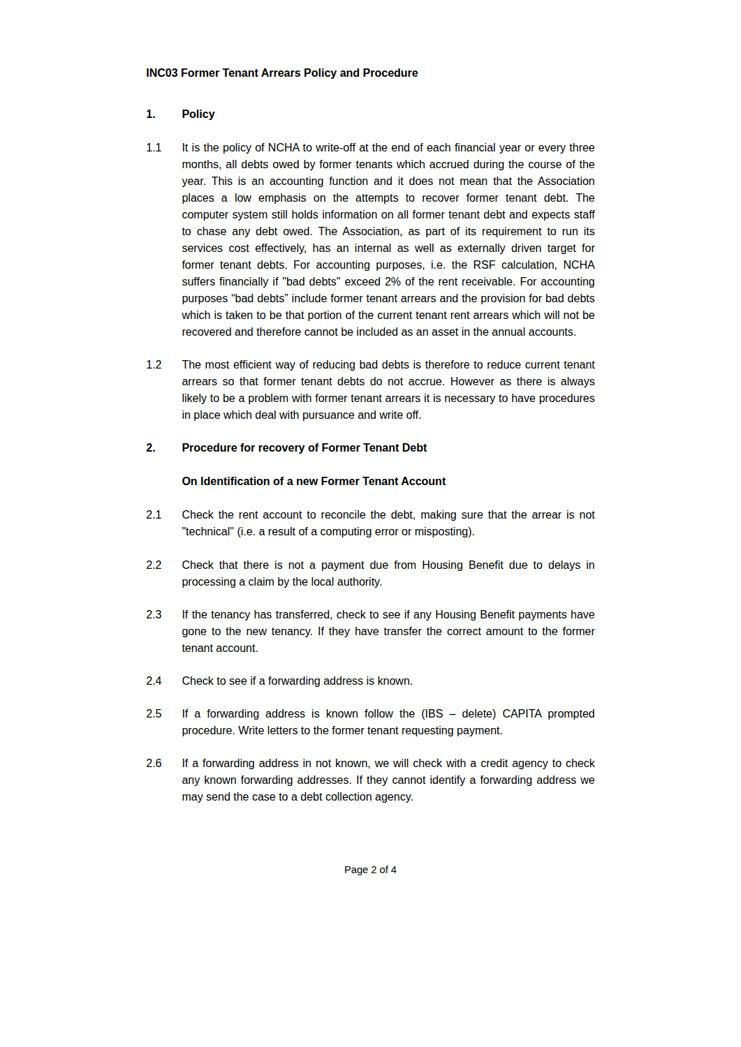INC03 Former Tenant Arrears Policy and Procedure
1.
Policy
1.1 It is the policy of NCHA to write-off at the end of each financial year or every three months, all debts owed by former tenants which accrued during the course of the year. This is an accounting function and it does not mean that the Association places a low emphasis on the attempts to recover former tenant debt. The computer system still holds information on all former tenant debt and expects staff to chase any debt owed. The Association, as part of its requirement to run its services cost effectively, has an internal as well as externally driven target for former tenant debts. For accounting purposes, i.e. the RSF calculation, NCHA suffers financially if "bad debts" exceed 2% of the rent receivable. For accounting purposes “bad debts” include former tenant arrears and the provision for bad debts which is taken to be that portion of the current tenant rent arrears which will not be recovered and therefore cannot be included as an asset in the annual accounts.
1.2 The most efficient way of reducing bad debts is therefore to reduce current tenant arrears so that former tenant debts do not accrue. However as there is always likely to be a problem with former tenant arrears it is necessary to have procedures in place which deal with pursuance and write off.
2.
Procedure for recovery of Former Tenant Debt
On Identification of a new Former Tenant Account
2.1 Check the rent account to reconcile the debt, making sure that the arrear is not "technical" (i.e. a result of a computing error or misposting).
2.2 Check that there is not a payment due from Housing Benefit due to delays in processing a claim by the local authority.
2.3 If the tenancy has transferred, check to see if any Housing Benefit payments have gone to the new tenancy. If they have transfer the correct amount to the former tenant account.
2.4 Check to see if a forwarding address is known.
2.5 If a forwarding address is known follow the (IBS – delete) CAPITA prompted procedure. Write letters to the former tenant requesting payment.
2.6 If a forwarding address in not known, we will check with a credit agency to check any known forwarding addresses. If they cannot identify a forwarding address we may send the case to a debt collection agency.
Page 2 of 4